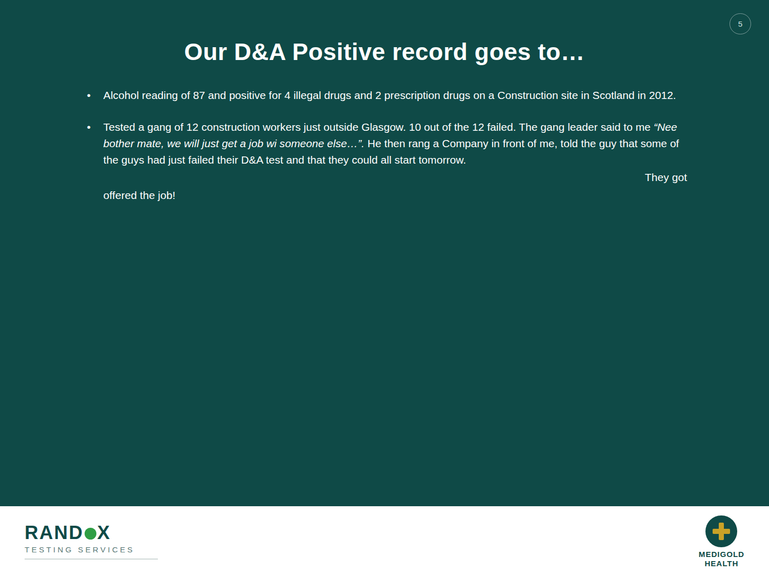5
Our D&A Positive record goes to…
Alcohol reading of 87 and positive for 4 illegal drugs and 2 prescription drugs on a Construction site in Scotland in 2012.
Tested a gang of 12 construction workers just outside Glasgow. 10 out of the 12 failed. The gang leader said to me “Nee bother mate, we will just get a job wi someone else…”. He then rang a Company in front of me, told the guy that some of the guys had just failed their D&A test and that they could all start tomorrow. They got offered the job!
RAND X
TESTING SERVICES
MEDIGOLD
HEALTH